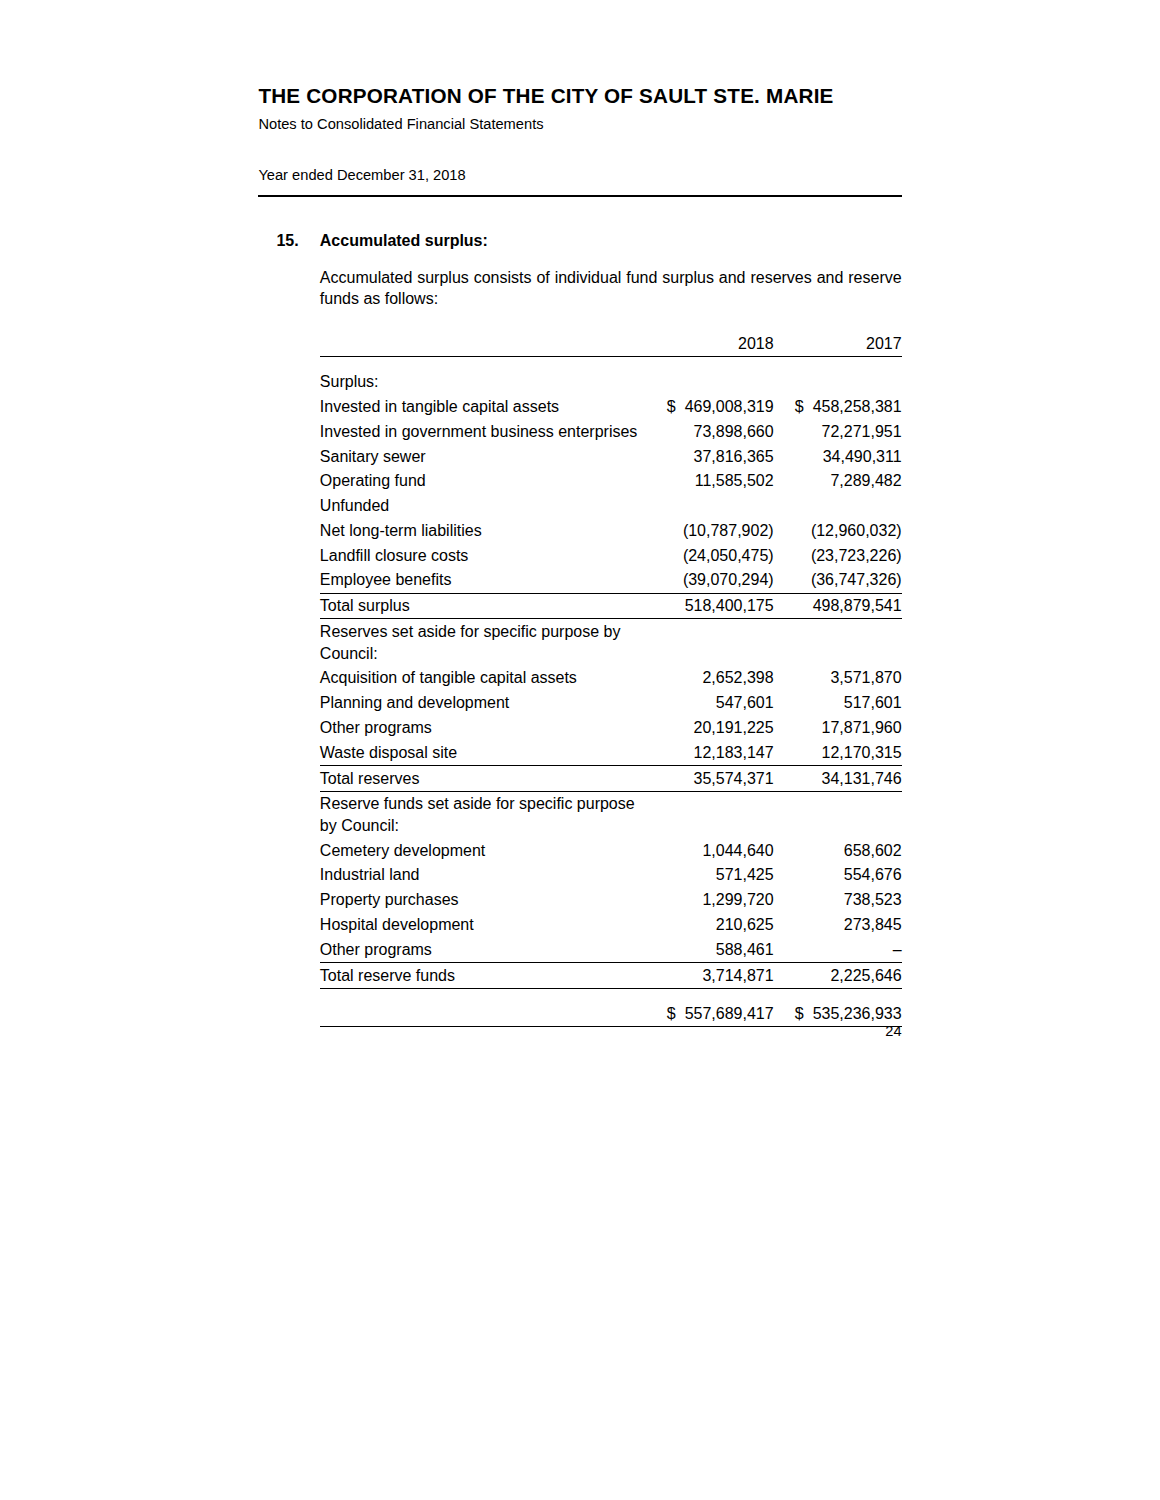THE CORPORATION OF THE CITY OF SAULT STE. MARIE
Notes to Consolidated Financial Statements
Year ended December 31, 2018
15.
Accumulated surplus:
Accumulated surplus consists of individual fund surplus and reserves and reserve funds as follows:
| | 2018 | 2017 |
| --- | --- | --- |
| Surplus: | | |
| Invested in tangible capital assets | $ 469,008,319 | $ 458,258,381 |
| Invested in government business enterprises | 73,898,660 | 72,271,951 |
| Sanitary sewer | 37,816,365 | 34,490,311 |
| Operating fund | 11,585,502 | 7,289,482 |
| Unfunded | | |
| Net long-term liabilities | (10,787,902) | (12,960,032) |
| Landfill closure costs | (24,050,475) | (23,723,226) |
| Employee benefits | (39,070,294) | (36,747,326) |
| Total surplus | 518,400,175 | 498,879,541 |
| Reserves set aside for specific purpose by Council: | | |
| Acquisition of tangible capital assets | 2,652,398 | 3,571,870 |
| Planning and development | 547,601 | 517,601 |
| Other programs | 20,191,225 | 17,871,960 |
| Waste disposal site | 12,183,147 | 12,170,315 |
| Total reserves | 35,574,371 | 34,131,746 |
| Reserve funds set aside for specific purpose by Council: | | |
| Cemetery development | 1,044,640 | 658,602 |
| Industrial land | 571,425 | 554,676 |
| Property purchases | 1,299,720 | 738,523 |
| Hospital development | 210,625 | 273,845 |
| Other programs | 588,461 | – |
| Total reserve funds | 3,714,871 | 2,225,646 |
| | $ 557,689,417 | $ 535,236,933 |
24